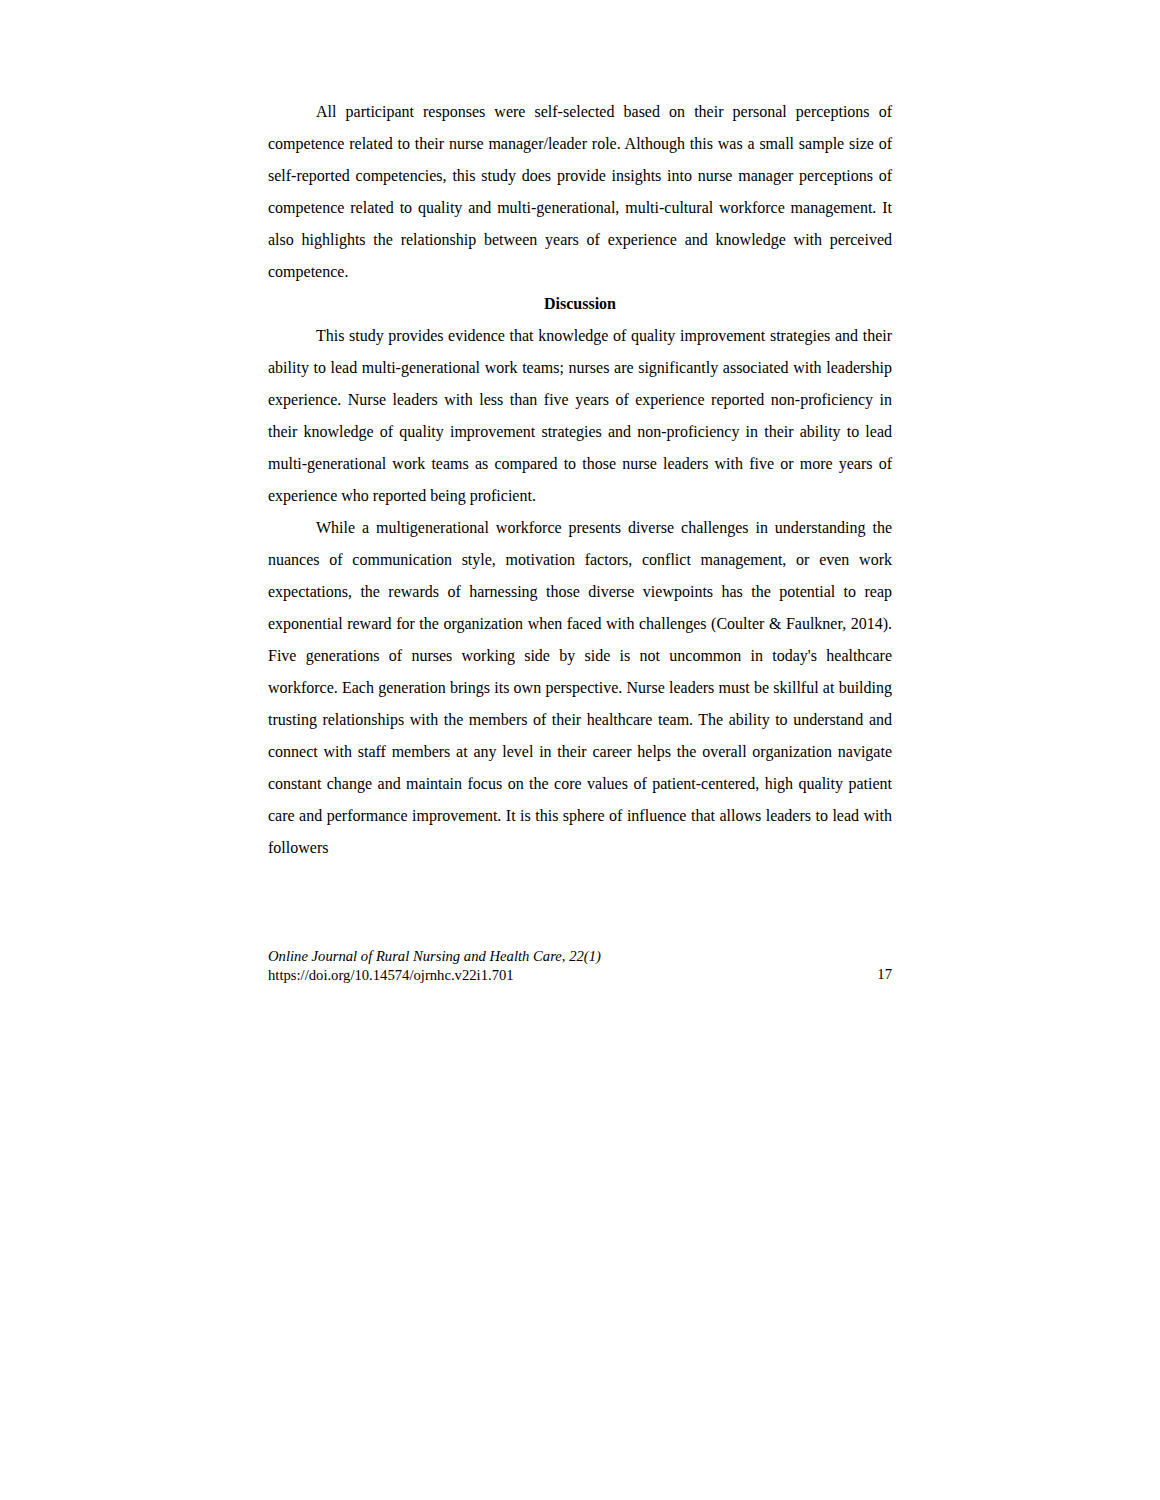All participant responses were self-selected based on their personal perceptions of competence related to their nurse manager/leader role. Although this was a small sample size of self-reported competencies, this study does provide insights into nurse manager perceptions of competence related to quality and multi-generational, multi-cultural workforce management. It also highlights the relationship between years of experience and knowledge with perceived competence.
Discussion
This study provides evidence that knowledge of quality improvement strategies and their ability to lead multi-generational work teams; nurses are significantly associated with leadership experience. Nurse leaders with less than five years of experience reported non-proficiency in their knowledge of quality improvement strategies and non-proficiency in their ability to lead multi-generational work teams as compared to those nurse leaders with five or more years of experience who reported being proficient.
While a multigenerational workforce presents diverse challenges in understanding the nuances of communication style, motivation factors, conflict management, or even work expectations, the rewards of harnessing those diverse viewpoints has the potential to reap exponential reward for the organization when faced with challenges (Coulter & Faulkner, 2014). Five generations of nurses working side by side is not uncommon in today's healthcare workforce. Each generation brings its own perspective. Nurse leaders must be skillful at building trusting relationships with the members of their healthcare team. The ability to understand and connect with staff members at any level in their career helps the overall organization navigate constant change and maintain focus on the core values of patient-centered, high quality patient care and performance improvement. It is this sphere of influence that allows leaders to lead with followers
Online Journal of Rural Nursing and Health Care, 22(1)
https://doi.org/10.14574/ojrnhc.v22i1.701
17